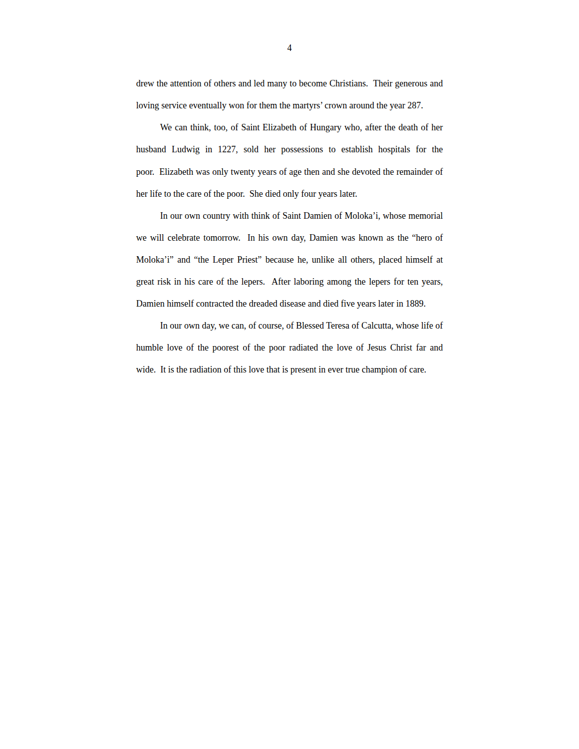4
drew the attention of others and led many to become Christians. Their generous and loving service eventually won for them the martyrs’ crown around the year 287.
We can think, too, of Saint Elizabeth of Hungary who, after the death of her husband Ludwig in 1227, sold her possessions to establish hospitals for the poor. Elizabeth was only twenty years of age then and she devoted the remainder of her life to the care of the poor. She died only four years later.
In our own country with think of Saint Damien of Moloka’i, whose memorial we will celebrate tomorrow. In his own day, Damien was known as the “hero of Moloka’i” and “the Leper Priest” because he, unlike all others, placed himself at great risk in his care of the lepers. After laboring among the lepers for ten years, Damien himself contracted the dreaded disease and died five years later in 1889.
In our own day, we can, of course, of Blessed Teresa of Calcutta, whose life of humble love of the poorest of the poor radiated the love of Jesus Christ far and wide. It is the radiation of this love that is present in ever true champion of care.